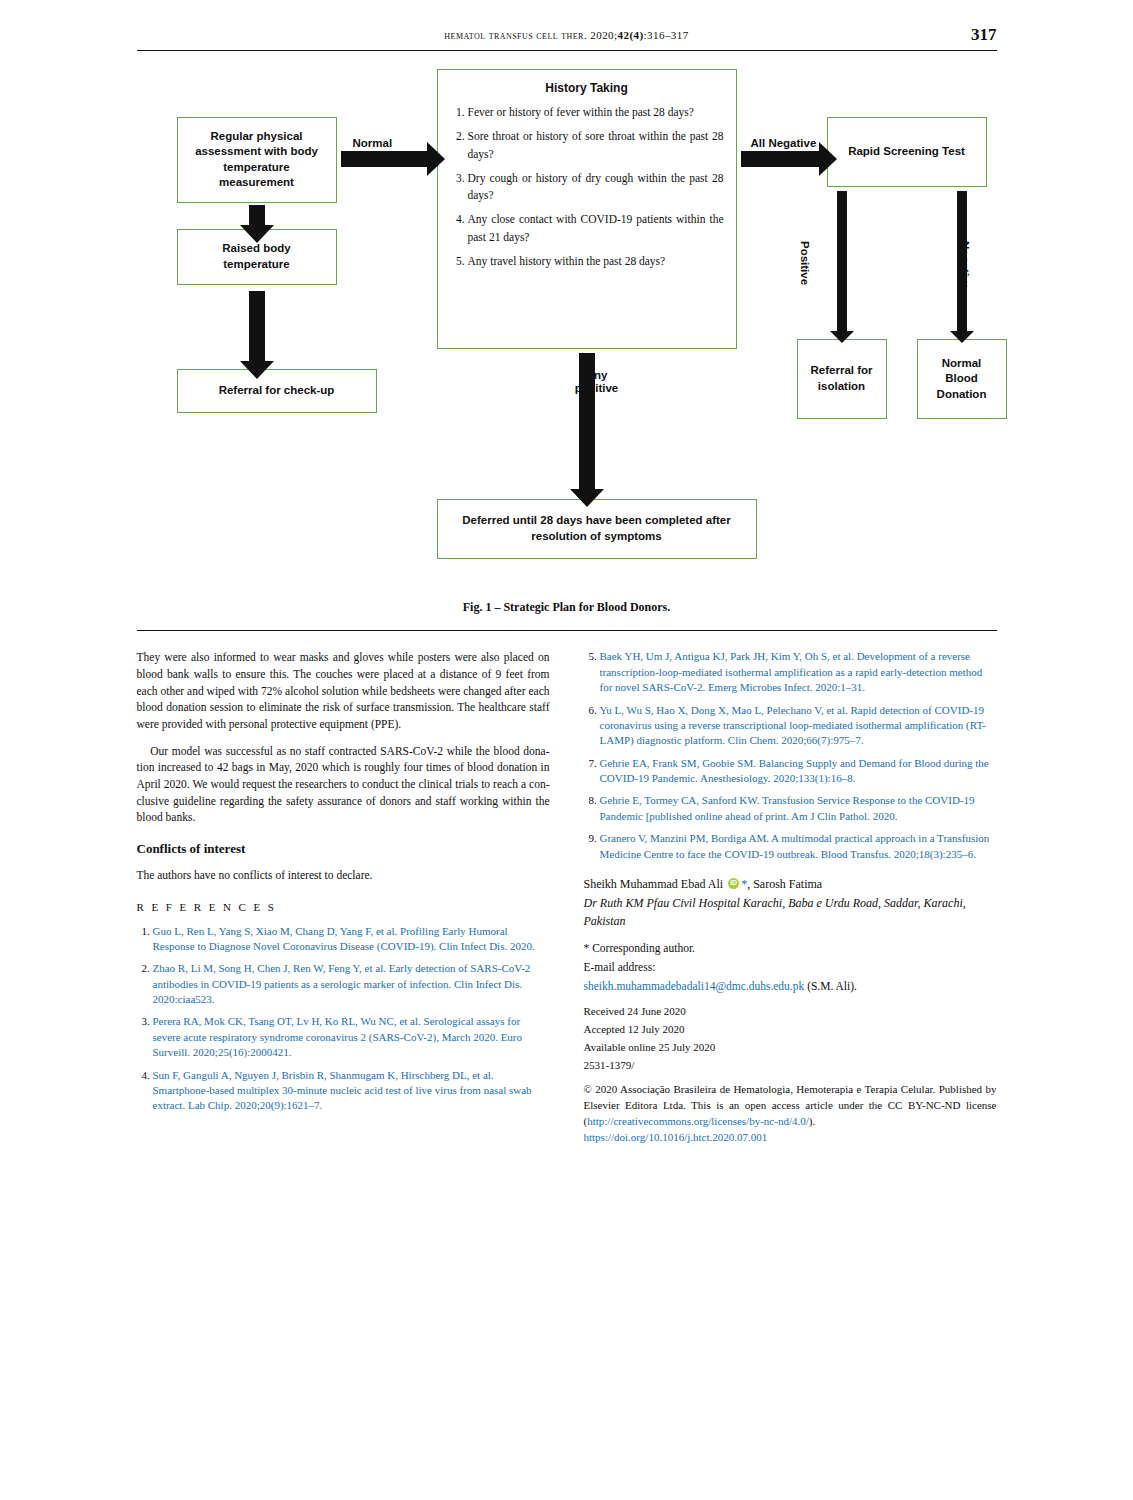hematol transfus cell ther. 2020;42(4):316–317
317
Regular physical assessment with body temperature measurement
Raised body temperature
Referral for check-up
History Taking
Fever or history of fever within the past 28 days?
Sore throat or history of sore throat within the past 28 days?
Dry cough or history of dry cough within the past 28 days?
Any close contact with COVID-19 patients within the past 21 days?
Any travel history within the past 28 days?
Rapid Screening Test
Referral for isolation
Normal Blood Donation
Deferred until 28 days have been completed after resolution of symptoms
Normal All Negative Any positive Positive Negative
Fig. 1 – Strategic Plan for Blood Donors.
They were also informed to wear masks and gloves while posters were also placed on blood bank walls to ensure this. The couches were placed at a distance of 9 feet from each other and wiped with 72% alcohol solution while bedsheets were changed after each blood donation session to eliminate the risk of surface transmission. The healthcare staff were provided with personal protective equipment (PPE).
Our model was successful as no staff contracted SARS-CoV-2 while the blood donation increased to 42 bags in May, 2020 which is roughly four times of blood donation in April 2020. We would request the researchers to conduct the clinical trials to reach a conclusive guideline regarding the safety assurance of donors and staff working within the blood banks.
Conflicts of interest
The authors have no conflicts of interest to declare.
r e f e r e n c e s
Guo L, Ren L, Yang S, Xiao M, Chang D, Yang F, et al. Profiling Early Humoral Response to Diagnose Novel Coronavirus Disease (COVID-19). Clin Infect Dis. 2020.
Zhao R, Li M, Song H, Chen J, Ren W, Feng Y, et al. Early detection of SARS-CoV-2 antibodies in COVID-19 patients as a serologic marker of infection. Clin Infect Dis. 2020:ciaa523.
Perera RA, Mok CK, Tsang OT, Lv H, Ko RL, Wu NC, et al. Serological assays for severe acute respiratory syndrome coronavirus 2 (SARS-CoV-2), March 2020. Euro Surveill. 2020;25(16):2000421.
Sun F, Ganguli A, Nguyen J, Brisbin R, Shanmugam K, Hirschberg DL, et al. Smartphone-based multiplex 30-minute nucleic acid test of live virus from nasal swab extract. Lab Chip. 2020;20(9):1621–7.
Baek YH, Um J, Antigua KJ, Park JH, Kim Y, Oh S, et al. Development of a reverse transcription-loop-mediated isothermal amplification as a rapid early-detection method for novel SARS-CoV-2. Emerg Microbes Infect. 2020:1–31.
Yu L, Wu S, Hao X, Dong X, Mao L, Pelechano V, et al. Rapid detection of COVID-19 coronavirus using a reverse transcriptional loop-mediated isothermal amplification (RT-LAMP) diagnostic platform. Clin Chem. 2020;66(7):975–7.
Gehrie EA, Frank SM, Goobie SM. Balancing Supply and Demand for Blood during the COVID-19 Pandemic. Anesthesiology. 2020;133(1):16–8.
Gehrie E, Tormey CA, Sanford KW. Transfusion Service Response to the COVID-19 Pandemic [published online ahead of print. Am J Clin Pathol. 2020.
Granero V, Manzini PM, Bordiga AM. A multimodal practical approach in a Transfusion Medicine Centre to face the COVID-19 outbreak. Blood Transfus. 2020;18(3):235–6.
Sheikh Muhammad Ebad Ali *, Sarosh Fatima
Dr Ruth KM Pfau Civil Hospital Karachi, Baba e Urdu Road, Saddar, Karachi, Pakistan
* Corresponding author.
E-mail address:
sheikh.muhammadebadali14@dmc.duhs.edu.pk (S.M. Ali).
Received 24 June 2020
Accepted 12 July 2020
Available online 25 July 2020
2531-1379/
© 2020 Associação Brasileira de Hematologia, Hemoterapia e Terapia Celular. Published by Elsevier Editora Ltda. This is an open access article under the CC BY-NC-ND license (http://creativecommons.org/licenses/by-nc-nd/4.0/).
https://doi.org/10.1016/j.htct.2020.07.001